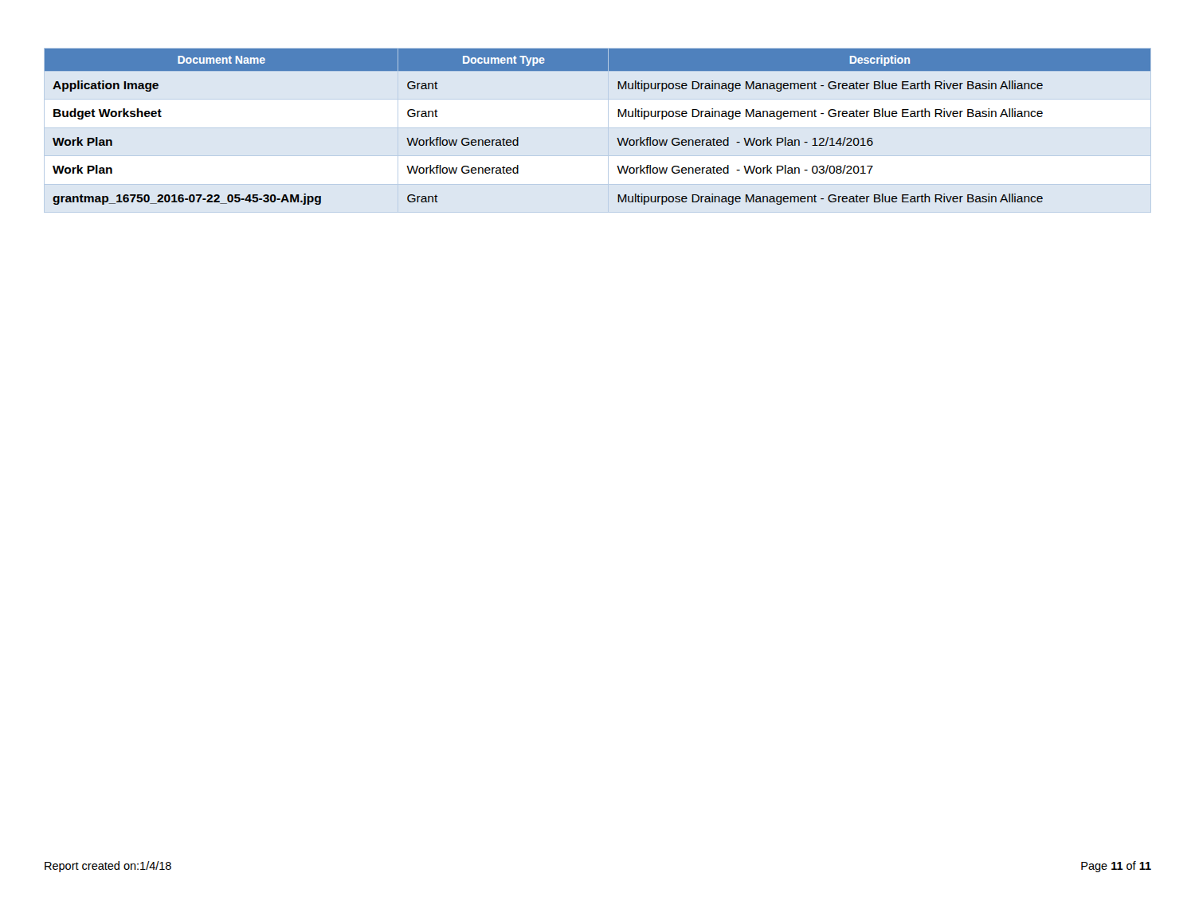| Document Name | Document Type | Description |
| --- | --- | --- |
| Application Image | Grant | Multipurpose Drainage Management - Greater Blue Earth River Basin Alliance |
| Budget Worksheet | Grant | Multipurpose Drainage Management - Greater Blue Earth River Basin Alliance |
| Work Plan | Workflow Generated | Workflow Generated - Work Plan - 12/14/2016 |
| Work Plan | Workflow Generated | Workflow Generated - Work Plan - 03/08/2017 |
| grantmap_16750_2016-07-22_05-45-30-AM.jpg | Grant | Multipurpose Drainage Management - Greater Blue Earth River Basin Alliance |
Report created on:1/4/18 Page 11 of 11